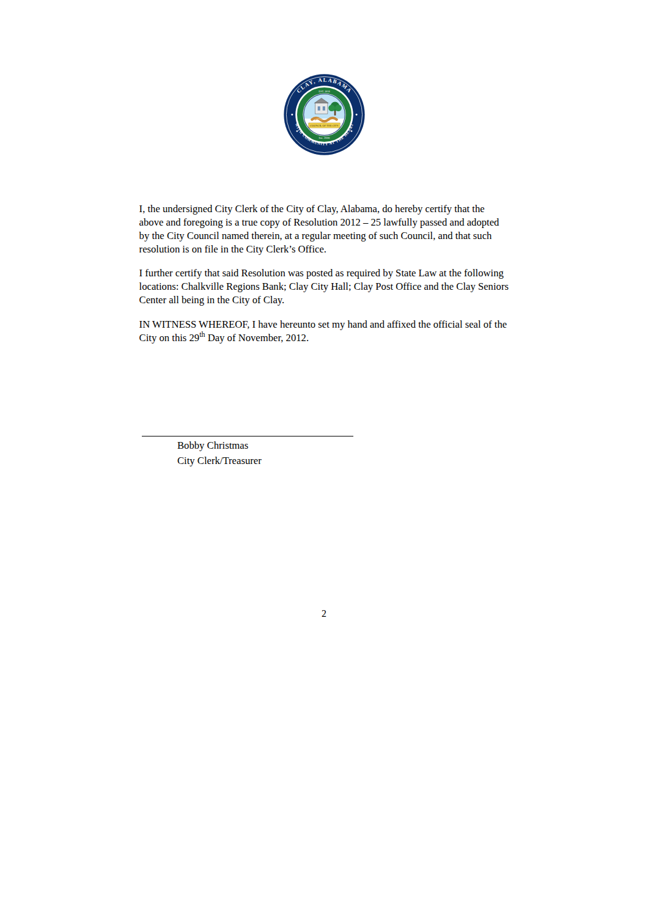CLAY, ALABAMA WITH COMMUNITY AT THE HEART COUNCIL OF THE CITY Inc. 2000 EST. 1818
I, the undersigned City Clerk of the City of Clay, Alabama, do hereby certify that the above and foregoing is a true copy of Resolution 2012 – 25 lawfully passed and adopted by the City Council named therein, at a regular meeting of such Council, and that such resolution is on file in the City Clerk’s Office.
I further certify that said Resolution was posted as required by State Law at the following locations: Chalkville Regions Bank; Clay City Hall; Clay Post Office and the Clay Seniors Center all being in the City of Clay.
IN WITNESS WHEREOF, I have hereunto set my hand and affixed the official seal of the City on this 29th Day of November, 2012.
Bobby Christmas
City Clerk/Treasurer
2